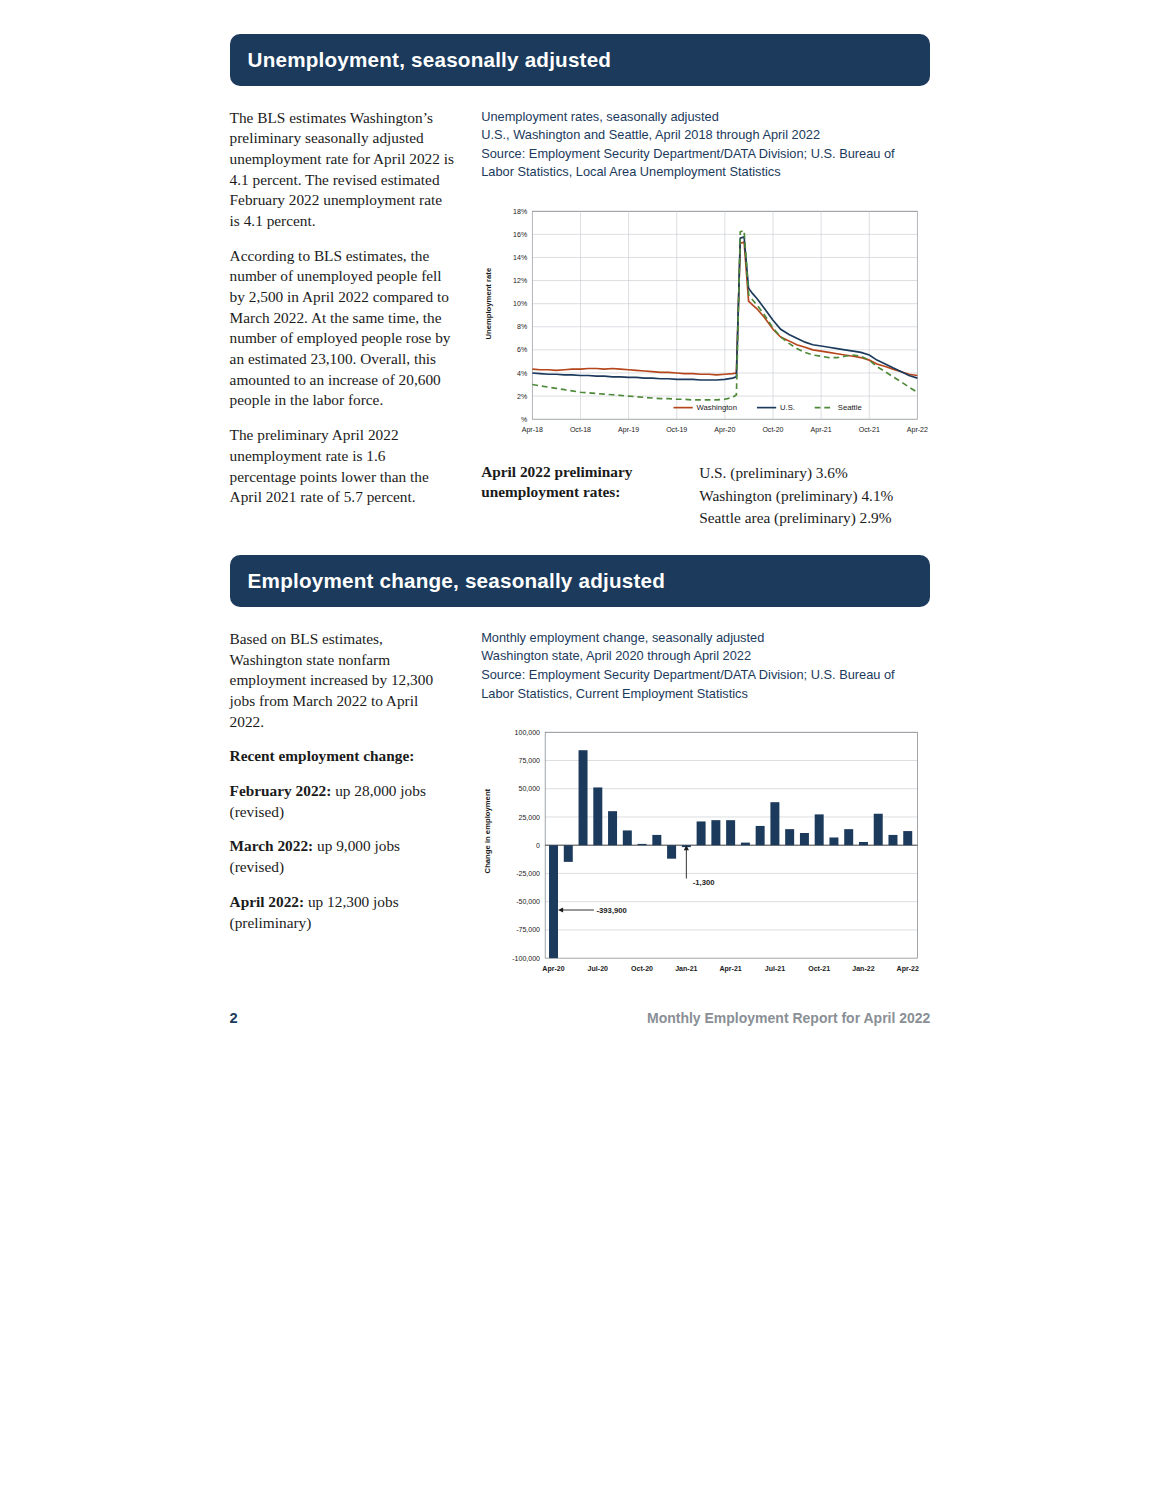Unemployment, seasonally adjusted
The BLS estimates Washington’s preliminary seasonally adjusted unemployment rate for April 2022 is 4.1 percent. The revised estimated February 2022 unemployment rate is 4.1 percent.
According to BLS estimates, the number of unemployed people fell by 2,500 in April 2022 compared to March 2022. At the same time, the number of employed people rose by an estimated 23,100. Overall, this amounted to an increase of 20,600 people in the labor force.
The preliminary April 2022 unemployment rate is 1.6 percentage points lower than the April 2021 rate of 5.7 percent.
Unemployment rates, seasonally adjusted
U.S., Washington and Seattle, April 2018 through April 2022
Source: Employment Security Department/DATA Division; U.S. Bureau of Labor Statistics, Local Area Unemployment Statistics
Unemployment rate 18% 16% 14% 12% 10% 8% 6% 4% 2% % Washington U.S. Seattle Apr-18 Oct-18 Apr-19 Oct-19 Apr-20 Oct-20 Apr-21 Oct-21 Apr-22
April 2022 preliminary
unemployment rates:
U.S. (preliminary) 3.6%
Washington (preliminary) 4.1%
Seattle area (preliminary) 2.9%
Employment change, seasonally adjusted
Based on BLS estimates, Washington state nonfarm employment increased by 12,300 jobs from March 2022 to April 2022.
Recent employment change:
February 2022: up 28,000 jobs (revised)
March 2022: up 9,000 jobs (revised)
April 2022: up 12,300 jobs (preliminary)
Monthly employment change, seasonally adjusted
Washington state, April 2020 through April 2022
Source: Employment Security Department/DATA Division; U.S. Bureau of Labor Statistics, Current Employment Statistics
Change in employment 100,000 75,000 50,000 25,000 0 -25,000 -50,000 -75,000 -100,000 -1,300 -393,900 Apr-20 Jul-20 Oct-20 Jan-21 Apr-21 Jul-21 Oct-21 Jan-22 Apr-22
2
Monthly Employment Report for April 2022